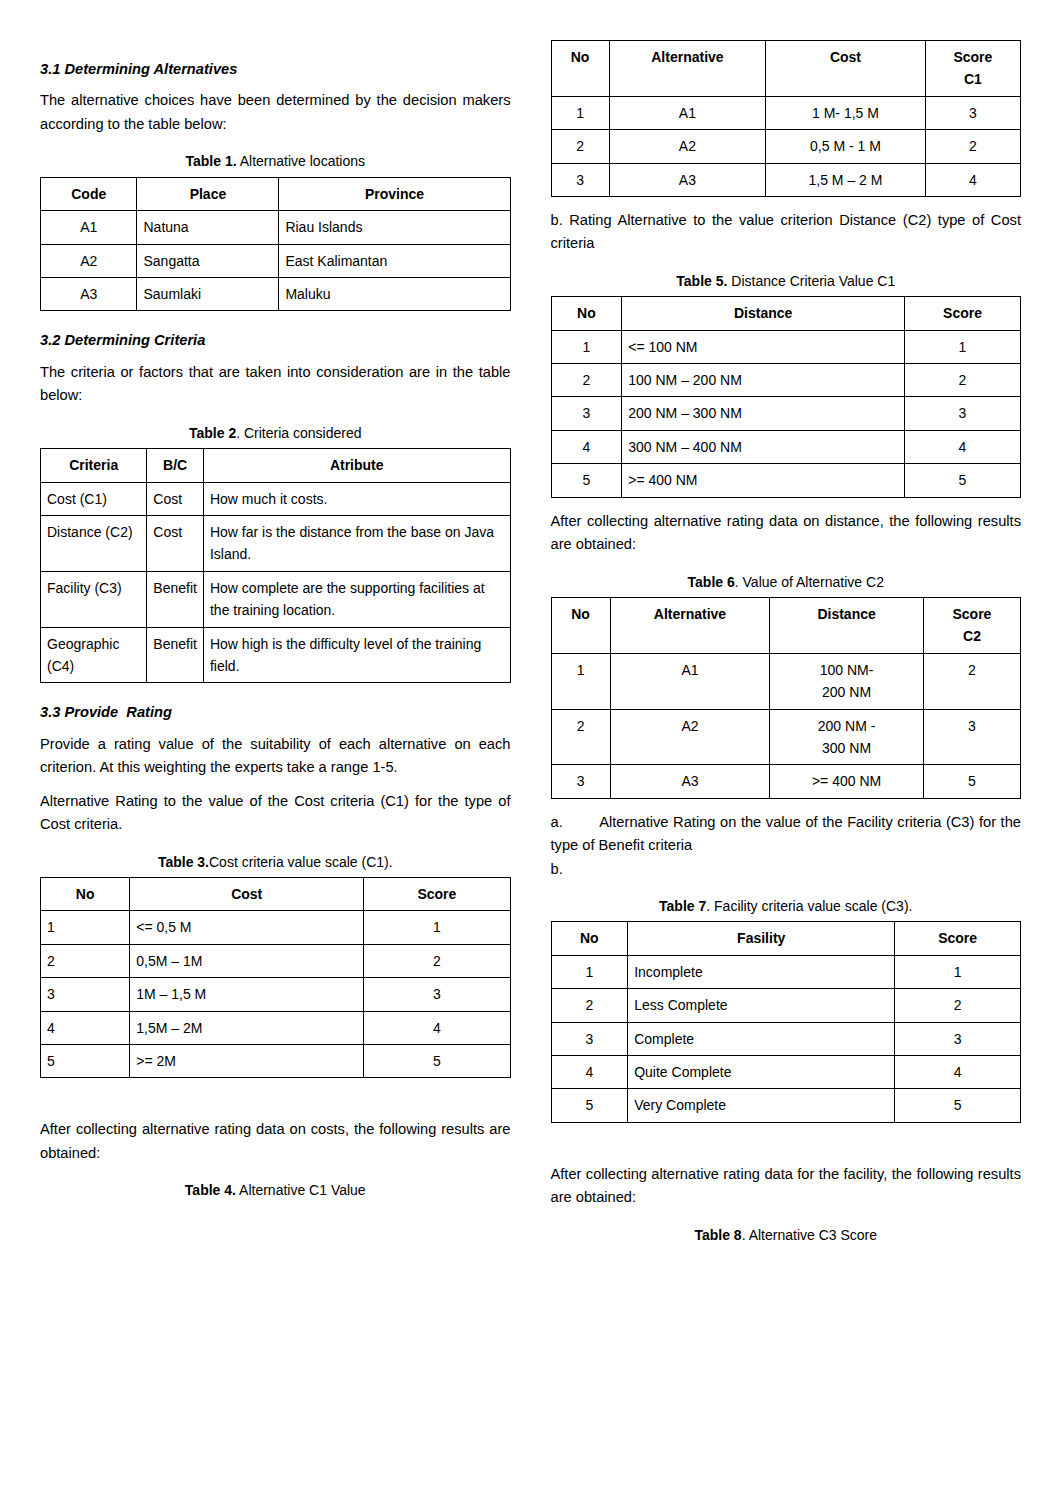3.1 Determining Alternatives
The alternative choices have been determined by the decision makers according to the table below:
Table 1. Alternative locations
| Code | Place | Province |
| --- | --- | --- |
| A1 | Natuna | Riau Islands |
| A2 | Sangatta | East Kalimantan |
| A3 | Saumlaki | Maluku |
3.2 Determining Criteria
The criteria or factors that are taken into consideration are in the table below:
Table 2. Criteria considered
| Criteria | B/C | Atribute |
| --- | --- | --- |
| Cost (C1) | Cost | How much it costs. |
| Distance (C2) | Cost | How far is the distance from the base on Java Island. |
| Facility (C3) | Benefit | How complete are the supporting facilities at the training location. |
| Geographic (C4) | Benefit | How high is the difficulty level of the training field. |
3.3 Provide Rating
Provide a rating value of the suitability of each alternative on each criterion. At this weighting the experts take a range 1-5.
Alternative Rating to the value of the Cost criteria (C1) for the type of Cost criteria.
Table 3. Cost criteria value scale (C1).
| No | Cost | Score |
| --- | --- | --- |
| 1 | <= 0,5 M | 1 |
| 2 | 0,5M – 1M | 2 |
| 3 | 1M – 1,5 M | 3 |
| 4 | 1,5M – 2M | 4 |
| 5 | >= 2M | 5 |
After collecting alternative rating data on costs, the following results are obtained:
Table 4. Alternative C1 Value
| No | Alternative | Cost | Score C1 |
| --- | --- | --- | --- |
| 1 | A1 | 1 M- 1,5 M | 3 |
| 2 | A2 | 0,5 M - 1 M | 2 |
| 3 | A3 | 1,5 M – 2 M | 4 |
b. Rating Alternative to the value criterion Distance (C2) type of Cost criteria
Table 5. Distance Criteria Value C1
| No | Distance | Score |
| --- | --- | --- |
| 1 | <= 100 NM | 1 |
| 2 | 100 NM – 200 NM | 2 |
| 3 | 200 NM – 300 NM | 3 |
| 4 | 300 NM – 400 NM | 4 |
| 5 | >= 400 NM | 5 |
After collecting alternative rating data on distance, the following results are obtained:
Table 6. Value of Alternative C2
| No | Alternative | Distance | Score C2 |
| --- | --- | --- | --- |
| 1 | A1 | 100 NM- 200 NM | 2 |
| 2 | A2 | 200 NM - 300 NM | 3 |
| 3 | A3 | >= 400 NM | 5 |
a. Alternative Rating on the value of the Facility criteria (C3) for the type of Benefit criteria
b.
Table 7. Facility criteria value scale (C3).
| No | Fasility | Score |
| --- | --- | --- |
| 1 | Incomplete | 1 |
| 2 | Less Complete | 2 |
| 3 | Complete | 3 |
| 4 | Quite Complete | 4 |
| 5 | Very Complete | 5 |
After collecting alternative rating data for the facility, the following results are obtained:
Table 8. Alternative C3 Score